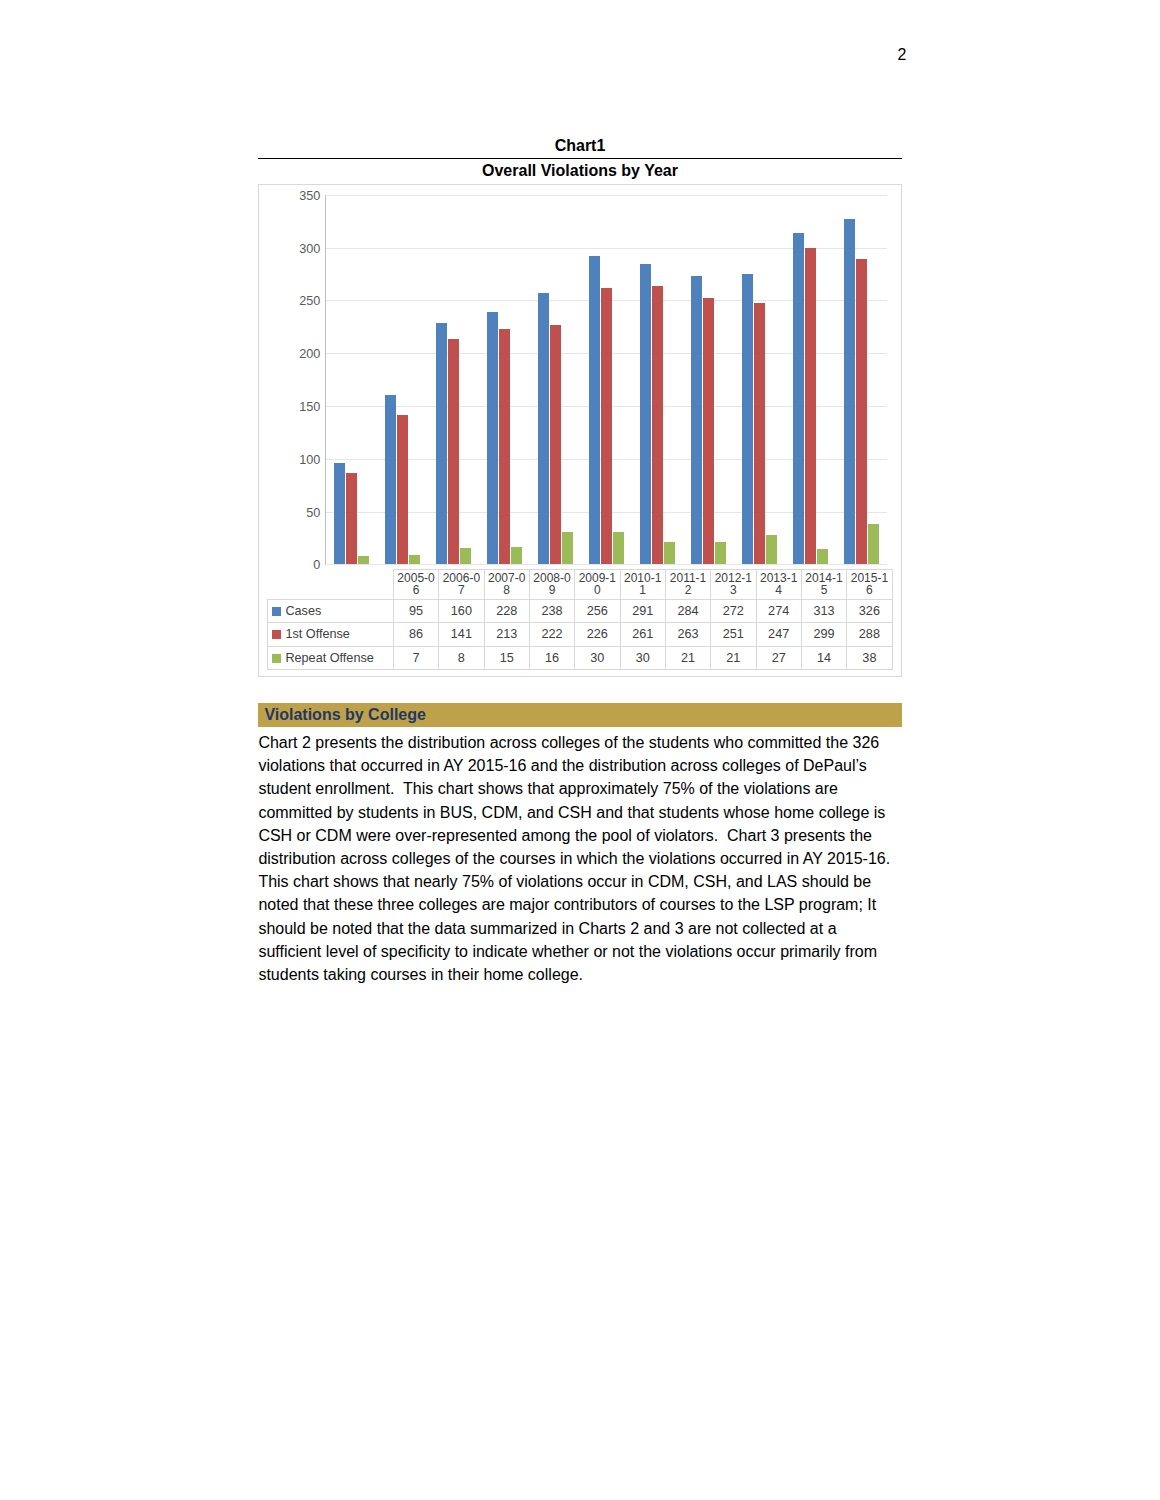2
Chart1
Overall Violations by Year
350
300
250
200
150
100
50
0
| | 2005-06 | 2006-07 | 2007-08 | 2008-09 | 2009-10 | 2010-11 | 2011-12 | 2012-13 | 2013-14 | 2014-15 | 2015-16 |
| Cases | 95 | 160 | 228 | 238 | 256 | 291 | 284 | 272 | 274 | 313 | 326 |
| 1st Offense | 86 | 141 | 213 | 222 | 226 | 261 | 263 | 251 | 247 | 299 | 288 |
| Repeat Offense | 7 | 8 | 15 | 16 | 30 | 30 | 21 | 21 | 27 | 14 | 38 |
Violations by College
Chart 2 presents the distribution across colleges of the students who committed the 326 violations that occurred in AY 2015-16 and the distribution across colleges of DePaul’s student enrollment. This chart shows that approximately 75% of the violations are committed by students in BUS, CDM, and CSH and that students whose home college is CSH or CDM were over-represented among the pool of violators. Chart 3 presents the distribution across colleges of the courses in which the violations occurred in AY 2015-16. This chart shows that nearly 75% of violations occur in CDM, CSH, and LAS should be noted that these three colleges are major contributors of courses to the LSP program; It should be noted that the data summarized in Charts 2 and 3 are not collected at a sufficient level of specificity to indicate whether or not the violations occur primarily from students taking courses in their home college.